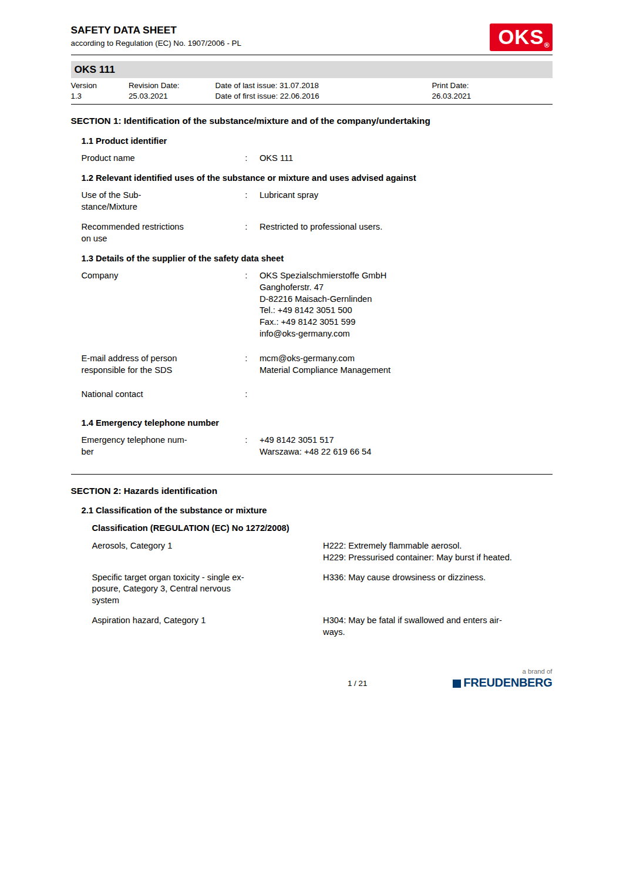SAFETY DATA SHEET
according to Regulation (EC) No. 1907/2006 - PL
OKS®
OKS 111
| Version 1.3 | Revision Date: 25.03.2021 | Date of last issue: 31.07.2018 Date of first issue: 22.06.2016 | Print Date: 26.03.2021 |
SECTION 1: Identification of the substance/mixture and of the company/undertaking
1.1 Product identifier
| Product name | : | OKS 111 |
1.2 Relevant identified uses of the substance or mixture and uses advised against
| Use of the Sub- stance/Mixture | : | Lubricant spray |
| Recommended restrictions on use | : | Restricted to professional users. |
1.3 Details of the supplier of the safety data sheet
| Company | : | OKS Spezialschmierstoffe GmbH Ganghoferstr. 47 D-82216 Maisach-Gernlinden Tel.: +49 8142 3051 500 Fax.: +49 8142 3051 599 info@oks-germany.com |
| E-mail address of person responsible for the SDS | : | mcm@oks-germany.com Material Compliance Management |
| National contact | : | |
1.4 Emergency telephone number
| Emergency telephone num- ber | : | +49 8142 3051 517 Warszawa: +48 22 619 66 54 |
SECTION 2: Hazards identification
2.1 Classification of the substance or mixture
Classification (REGULATION (EC) No 1272/2008)
| Aerosols, Category 1 | H222: Extremely flammable aerosol. H229: Pressurised container: May burst if heated. |
| Specific target organ toxicity - single ex- posure, Category 3, Central nervous system | H336: May cause drowsiness or dizziness. |
| Aspiration hazard, Category 1 | H304: May be fatal if swallowed and enters air- ways. |
1 / 21
a brand of FREUDENBERG